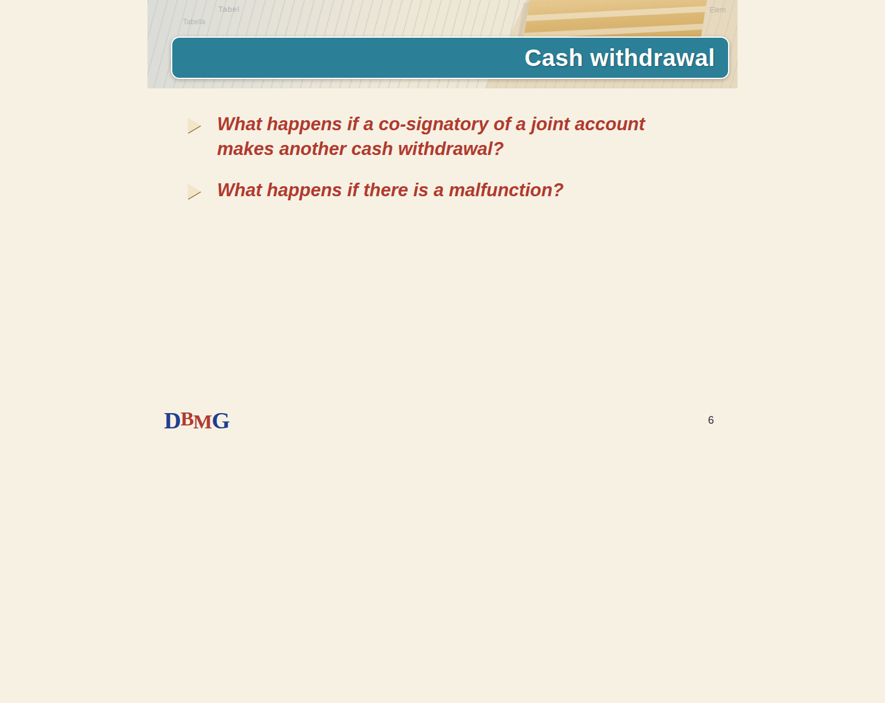Tabel
Tabella
Elem
Cash withdrawal
What happens if a co-signatory of a joint account makes another cash withdrawal?
What happens if there is a malfunction?
DBMG
6